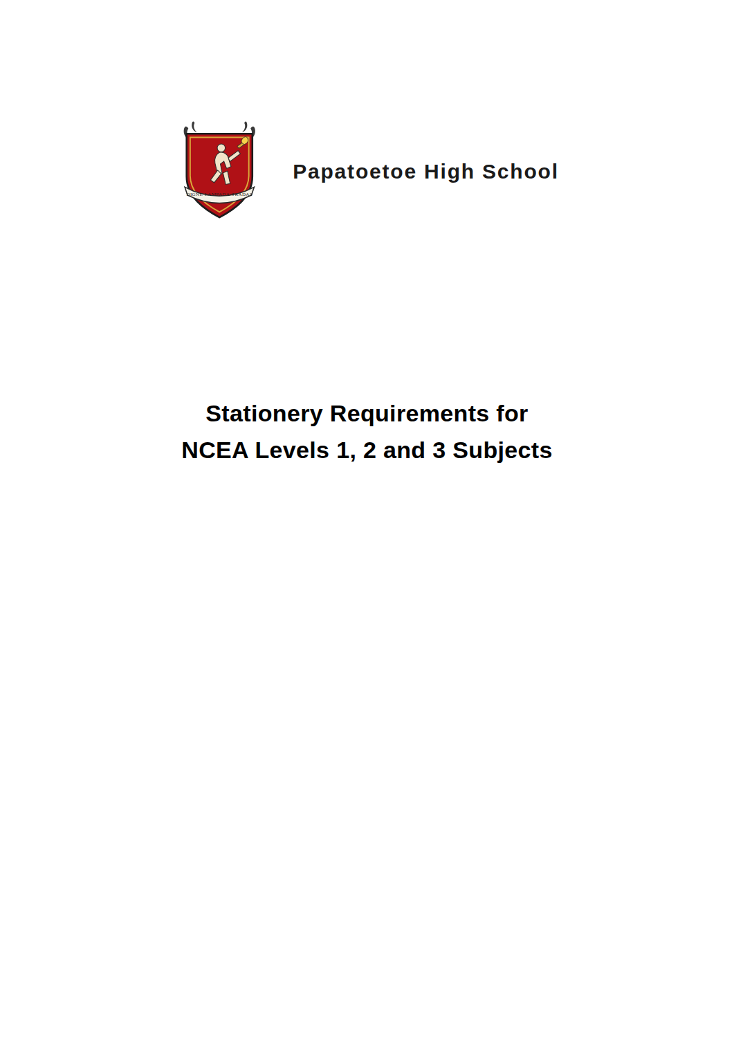Papatoetoe High School crest DIGNE·LAMPADA·TRADAS
Papatoetoe High School
Stationery Requirements for NCEA Levels 1, 2 and 3 Subjects